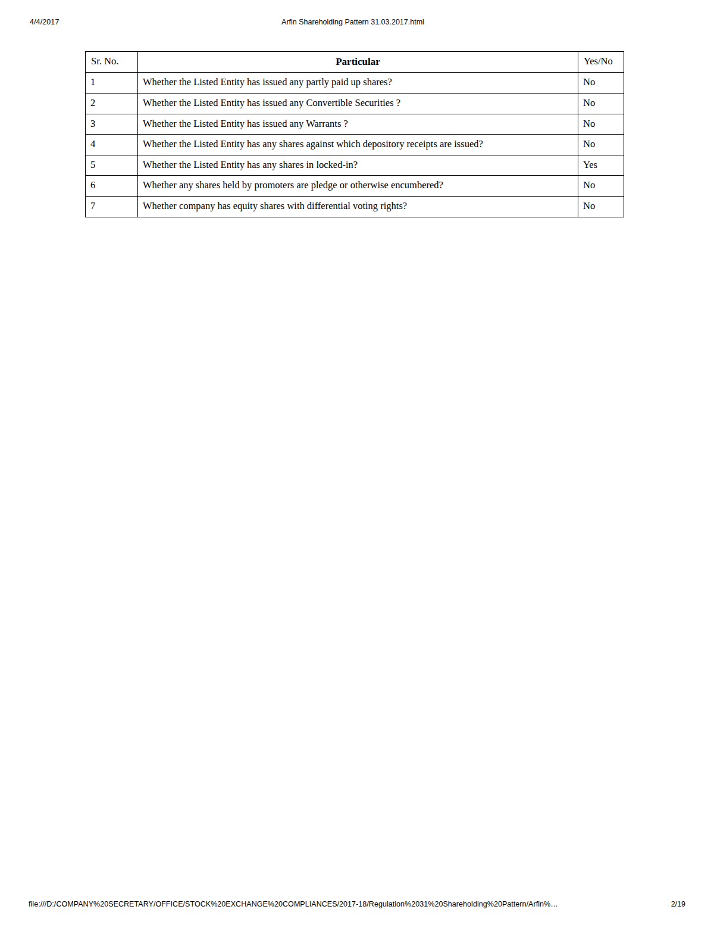4/4/2017
Arfin Shareholding Pattern 31.03.2017.html
| Sr. No. | Particular | Yes/No |
| --- | --- | --- |
| 1 | Whether the Listed Entity has issued any partly paid up shares? | No |
| 2 | Whether the Listed Entity has issued any Convertible Securities ? | No |
| 3 | Whether the Listed Entity has issued any Warrants ? | No |
| 4 | Whether the Listed Entity has any shares against which depository receipts are issued? | No |
| 5 | Whether the Listed Entity has any shares in locked-in? | Yes |
| 6 | Whether any shares held by promoters are pledge or otherwise encumbered? | No |
| 7 | Whether company has equity shares with differential voting rights? | No |
file:///D:/COMPANY%20SECRETARY/OFFICE/STOCK%20EXCHANGE%20COMPLIANCES/2017-18/Regulation%2031%20Shareholding%20Pattern/Arfin%…
2/19